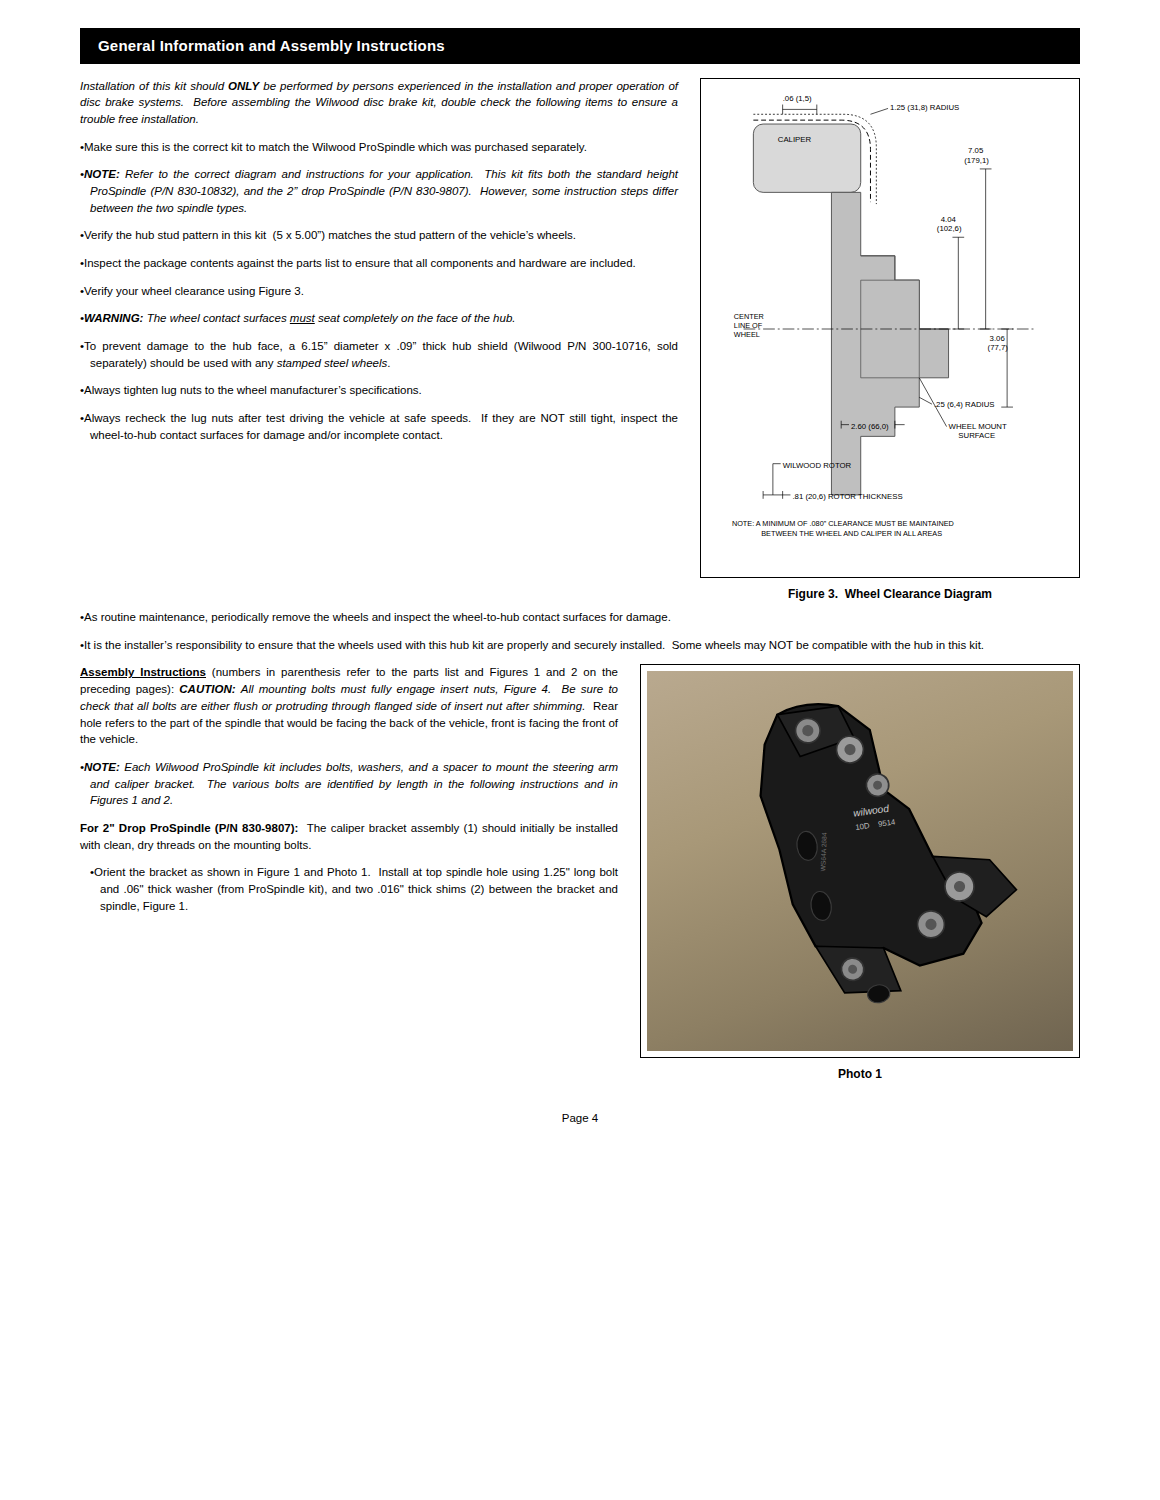General Information and Assembly Instructions
Installation of this kit should ONLY be performed by persons experienced in the installation and proper operation of disc brake systems. Before assembling the Wilwood disc brake kit, double check the following items to ensure a trouble free installation.
•Make sure this is the correct kit to match the Wilwood ProSpindle which was purchased separately.
•NOTE: Refer to the correct diagram and instructions for your application. This kit fits both the standard height ProSpindle (P/N 830-10832), and the 2” drop ProSpindle (P/N 830-9807). However, some instruction steps differ between the two spindle types.
•Verify the hub stud pattern in this kit (5 x 5.00”) matches the stud pattern of the vehicle’s wheels.
•Inspect the package contents against the parts list to ensure that all components and hardware are included.
•Verify your wheel clearance using Figure 3.
•WARNING: The wheel contact surfaces must seat completely on the face of the hub.
•To prevent damage to the hub face, a 6.15” diameter x .09” thick hub shield (Wilwood P/N 300-10716, sold separately) should be used with any stamped steel wheels.
•Always tighten lug nuts to the wheel manufacturer’s specifications.
•Always recheck the lug nuts after test driving the vehicle at safe speeds. If they are NOT still tight, inspect the wheel-to-hub contact surfaces for damage and/or incomplete contact.
CALIPER .06 (1,5) 1.25 (31,8) RADIUS CENTER LINE OF WHEEL 7.05 (179,1) 4.04 (102,6) 3.06 (77,7) .25 (6,4) RADIUS WHEEL MOUNT SURFACE 2.60 (66,0) WILWOOD ROTOR .81 (20,6) ROTOR THICKNESS NOTE: A MINIMUM OF .080” CLEARANCE MUST BE MAINTAINED BETWEEN THE WHEEL AND CALIPER IN ALL AREAS
Figure 3. Wheel Clearance Diagram
•As routine maintenance, periodically remove the wheels and inspect the wheel-to-hub contact surfaces for damage.
•It is the installer’s responsibility to ensure that the wheels used with this hub kit are properly and securely installed. Some wheels may NOT be compatible with the hub in this kit.
Assembly Instructions (numbers in parenthesis refer to the parts list and Figures 1 and 2 on the preceding pages): CAUTION: All mounting bolts must fully engage insert nuts, Figure 4. Be sure to check that all bolts are either flush or protruding through flanged side of insert nut after shimming. Rear hole refers to the part of the spindle that would be facing the back of the vehicle, front is facing the front of the vehicle.
•NOTE: Each Wilwood ProSpindle kit includes bolts, washers, and a spacer to mount the steering arm and caliper bracket. The various bolts are identified by length in the following instructions and in Figures 1 and 2.
For 2" Drop ProSpindle (P/N 830-9807): The caliper bracket assembly (1) should initially be installed with clean, dry threads on the mounting bolts.
•Orient the bracket as shown in Figure 1 and Photo 1. Install at top spindle hole using 1.25" long bolt and .06" thick washer (from ProSpindle kit), and two .016" thick shims (2) between the bracket and spindle, Figure 1.
wilwood 10D 9514 WS64A 2684
Photo 1
Page 4